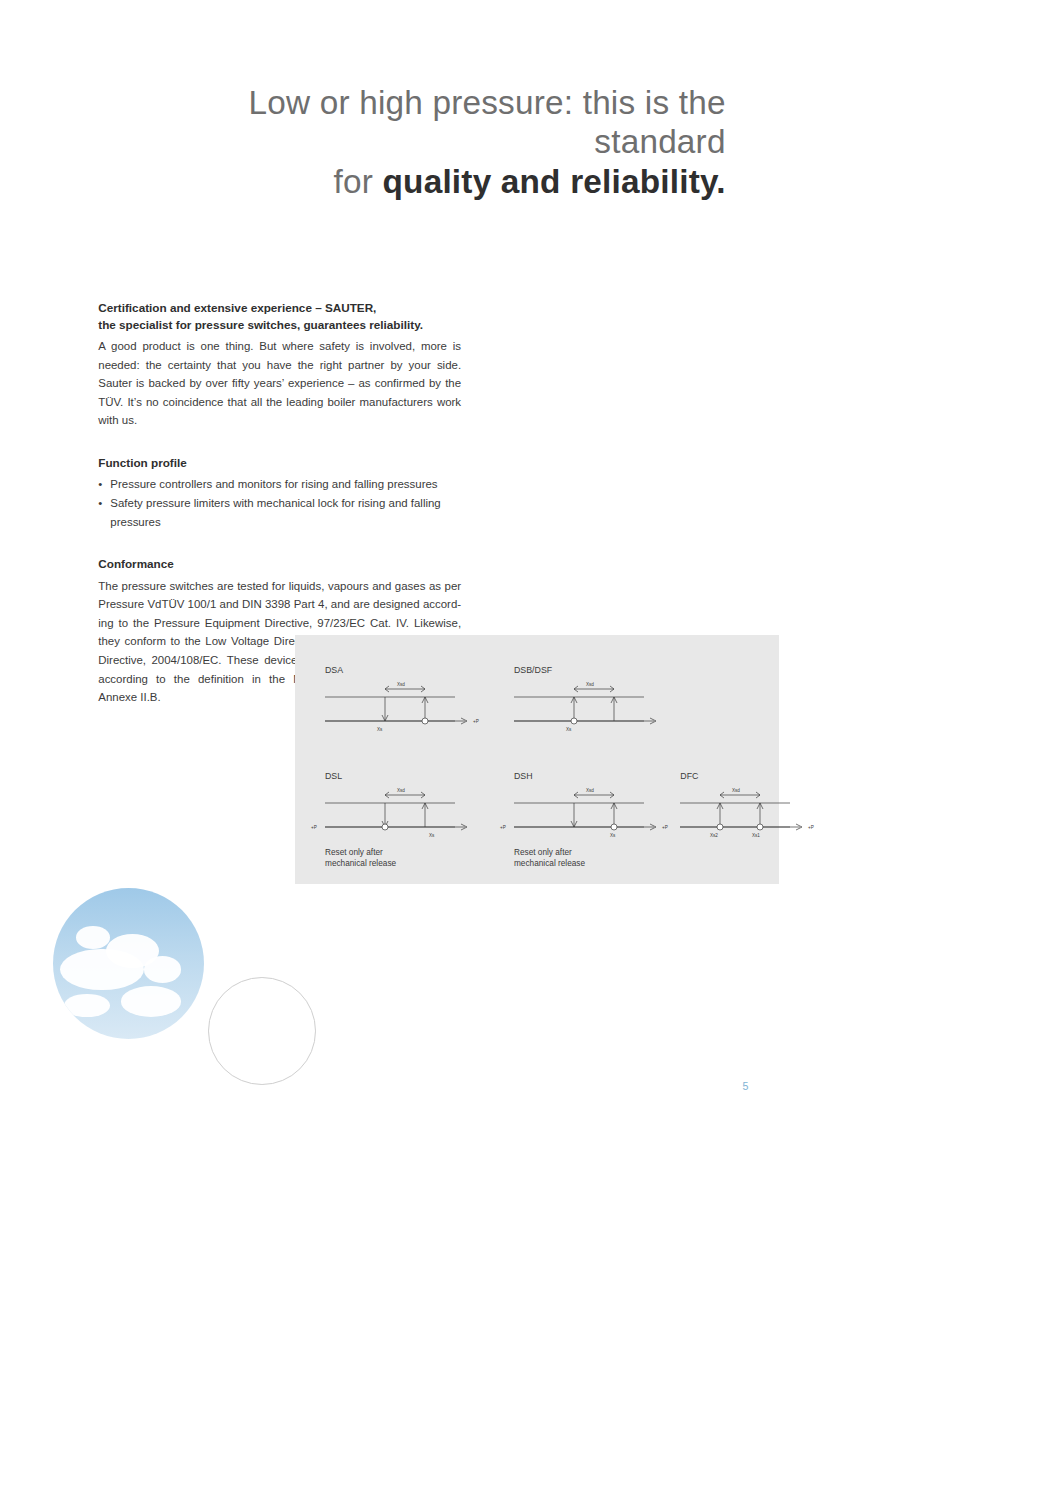Low or high pressure: this is the standard
for quality and reliability.
Certification and extensive experience – SAUTER,
the specialist for pressure switches, guarantees reliability.
A good product is one thing. But where safety is involved, more is needed: the certainty that you have the right partner by your side. Sauter is backed by over fifty years’ experience – as confirmed by the TÜV. It’s no coincidence that all the leading boiler manufacturers work with us.
Function profile
Pressure controllers and monitors for rising and falling pressures
Safety pressure limiters with mechanical lock for rising and falling pressures
Conformance
The pressure switches are tested for liquids, vapours and gases as per Pressure VdTÜV 100/1 and DIN 3398 Part 4, and are designed according to the Pressure Equipment Directive, 97/23/EC Cat. IV. Likewise, they conform to the Low Voltage Directive, 2006/95/EC and the EMC Directive, 2004/108/EC. These devices can be used as components according to the definition in the Machinery Directive, 89/37/EC, Annexe II.B.
DSA Xsd Xs +P
DSB/DSF Xsd Xs
DSL Xsd Xs +P
Reset only after
mechanical release
DSH Xsd Xs +P +P
Reset only after
mechanical release
DFC Xsd Xs2 Xs1 +P
5